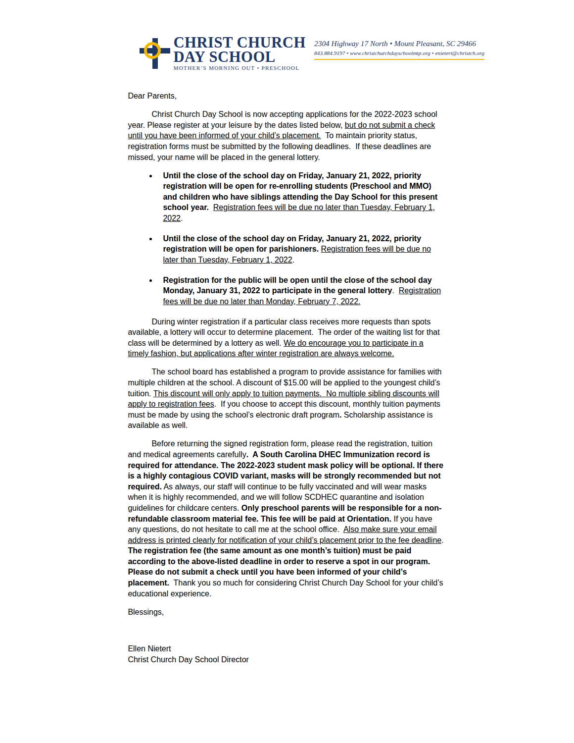CHRIST CHURCH
DAY SCHOOL
MOTHER’S MORNING OUT • PRESCHOOL
2304 Highway 17 North • Mount Pleasant, SC 29466
843.884.9197 • www.christchurchdayschoolmtp.org • enietert@christch.org
Dear Parents,
Christ Church Day School is now accepting applications for the 2022-2023 school year. Please register at your leisure by the dates listed below, but do not submit a check until you have been informed of your child’s placement. To maintain priority status, registration forms must be submitted by the following deadlines. If these deadlines are missed, your name will be placed in the general lottery.
Until the close of the school day on Friday, January 21, 2022, priority registration will be open for re-enrolling students (Preschool and MMO) and children who have siblings attending the Day School for this present school year. Registration fees will be due no later than Tuesday, February 1, 2022.
Until the close of the school day on Friday, January 21, 2022, priority registration will be open for parishioners. Registration fees will be due no later than Tuesday, February 1, 2022.
Registration for the public will be open until the close of the school day Monday, January 31, 2022 to participate in the general lottery. Registration fees will be due no later than Monday, February 7, 2022.
During winter registration if a particular class receives more requests than spots available, a lottery will occur to determine placement. The order of the waiting list for that class will be determined by a lottery as well. We do encourage you to participate in a timely fashion, but applications after winter registration are always welcome.
The school board has established a program to provide assistance for families with multiple children at the school. A discount of $15.00 will be applied to the youngest child’s tuition. This discount will only apply to tuition payments. No multiple sibling discounts will apply to registration fees. If you choose to accept this discount, monthly tuition payments must be made by using the school’s electronic draft program. Scholarship assistance is available as well.
Before returning the signed registration form, please read the registration, tuition and medical agreements carefully. A South Carolina DHEC Immunization record is required for attendance. The 2022-2023 student mask policy will be optional. If there is a highly contagious COVID variant, masks will be strongly recommended but not required. As always, our staff will continue to be fully vaccinated and will wear masks when it is highly recommended, and we will follow SCDHEC quarantine and isolation guidelines for childcare centers. Only preschool parents will be responsible for a non-refundable classroom material fee. This fee will be paid at Orientation. If you have any questions, do not hesitate to call me at the school office. Also make sure your email address is printed clearly for notification of your child’s placement prior to the fee deadline. The registration fee (the same amount as one month’s tuition) must be paid according to the above-listed deadline in order to reserve a spot in our program. Please do not submit a check until you have been informed of your child’s placement. Thank you so much for considering Christ Church Day School for your child’s educational experience.
Blessings,
Ellen Nietert
Christ Church Day School Director